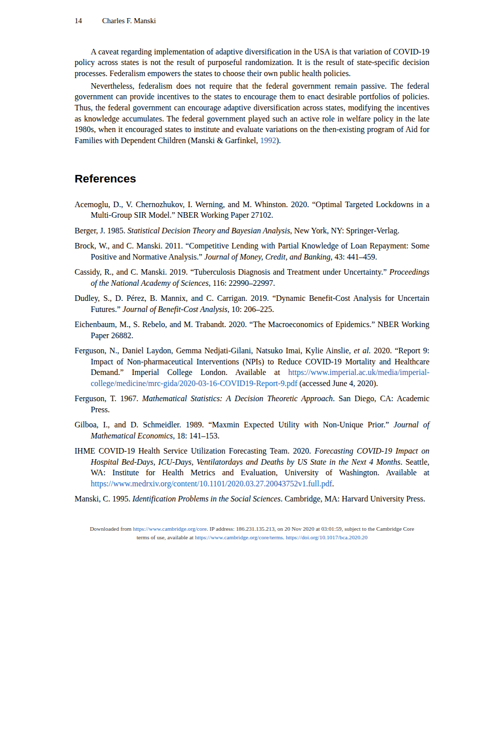14 Charles F. Manski
A caveat regarding implementation of adaptive diversification in the USA is that variation of COVID-19 policy across states is not the result of purposeful randomization. It is the result of state-specific decision processes. Federalism empowers the states to choose their own public health policies.
Nevertheless, federalism does not require that the federal government remain passive. The federal government can provide incentives to the states to encourage them to enact desirable portfolios of policies. Thus, the federal government can encourage adaptive diversification across states, modifying the incentives as knowledge accumulates. The federal government played such an active role in welfare policy in the late 1980s, when it encouraged states to institute and evaluate variations on the then-existing program of Aid for Families with Dependent Children (Manski & Garfinkel, 1992).
References
Acemoglu, D., V. Chernozhukov, I. Werning, and M. Whinston. 2020. “Optimal Targeted Lockdowns in a Multi-Group SIR Model.” NBER Working Paper 27102.
Berger, J. 1985. Statistical Decision Theory and Bayesian Analysis, New York, NY: Springer-Verlag.
Brock, W., and C. Manski. 2011. “Competitive Lending with Partial Knowledge of Loan Repayment: Some Positive and Normative Analysis.” Journal of Money, Credit, and Banking, 43: 441–459.
Cassidy, R., and C. Manski. 2019. “Tuberculosis Diagnosis and Treatment under Uncertainty.” Proceedings of the National Academy of Sciences, 116: 22990–22997.
Dudley, S., D. Pérez, B. Mannix, and C. Carrigan. 2019. “Dynamic Benefit-Cost Analysis for Uncertain Futures.” Journal of Benefit-Cost Analysis, 10: 206–225.
Eichenbaum, M., S. Rebelo, and M. Trabandt. 2020. “The Macroeconomics of Epidemics.” NBER Working Paper 26882.
Ferguson, N., Daniel Laydon, Gemma Nedjati-Gilani, Natsuko Imai, Kylie Ainslie, et al. 2020. “Report 9: Impact of Non-pharmaceutical Interventions (NPIs) to Reduce COVID-19 Mortality and Healthcare Demand.” Imperial College London. Available at https://www.imperial.ac.uk/media/imperial-college/medicine/mrc-gida/2020-03-16-COVID19-Report-9.pdf (accessed June 4, 2020).
Ferguson, T. 1967. Mathematical Statistics: A Decision Theoretic Approach. San Diego, CA: Academic Press.
Gilboa, I., and D. Schmeidler. 1989. “Maxmin Expected Utility with Non-Unique Prior.” Journal of Mathematical Economics, 18: 141–153.
IHME COVID-19 Health Service Utilization Forecasting Team. 2020. Forecasting COVID-19 Impact on Hospital Bed-Days, ICU-Days, Ventilatordays and Deaths by US State in the Next 4 Months. Seattle, WA: Institute for Health Metrics and Evaluation, University of Washington. Available at https://www.medrxiv.org/content/10.1101/2020.03.27.20043752v1.full.pdf.
Manski, C. 1995. Identification Problems in the Social Sciences. Cambridge, MA: Harvard University Press.
Downloaded from https://www.cambridge.org/core. IP address: 186.231.135.213, on 20 Nov 2020 at 03:01:59, subject to the Cambridge Core
terms of use, available at https://www.cambridge.org/core/terms. https://doi.org/10.1017/bca.2020.20